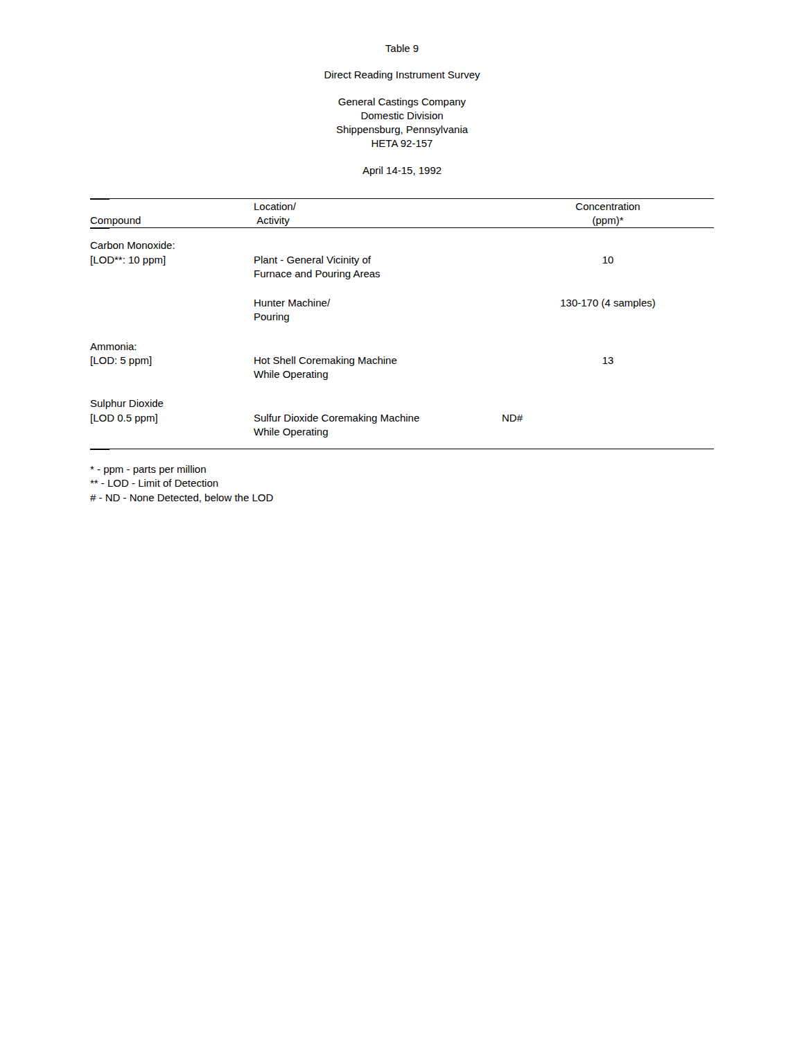Table 9
Direct Reading Instrument Survey
General Castings Company
Domestic Division
Shippensburg, Pennsylvania
HETA 92-157
April 14-15, 1992
| | Location/ | Concentration |
| Compound | Activity | (ppm)* |
| Carbon Monoxide: | | |
| [LOD**: 10 ppm] | Plant - General Vicinity of | 10 |
| | Furnace and Pouring Areas | |
| | Hunter Machine/ | 130-170 (4 samples) |
| | Pouring | |
| Ammonia: | | |
| [LOD: 5 ppm] | Hot Shell Coremaking Machine | 13 |
| | While Operating | |
| Sulphur Dioxide | | |
| [LOD 0.5 ppm] | Sulfur Dioxide Coremaking Machine | ND# |
| | While Operating | |
* - ppm - parts per million
** - LOD - Limit of Detection
# - ND - None Detected, below the LOD